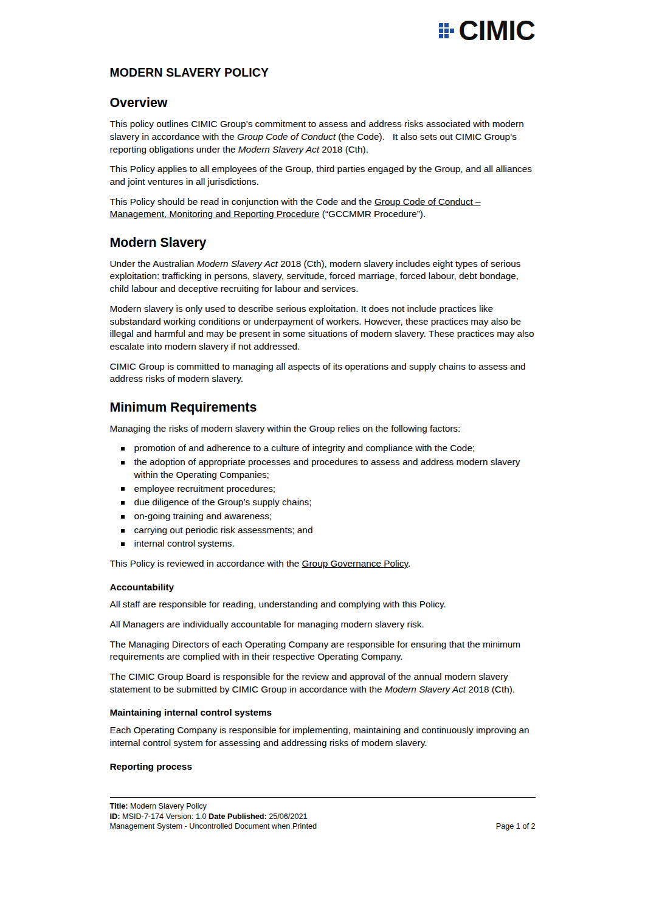CIMIC
MODERN SLAVERY POLICY
Overview
This policy outlines CIMIC Group’s commitment to assess and address risks associated with modern slavery in accordance with the Group Code of Conduct (the Code). It also sets out CIMIC Group’s reporting obligations under the Modern Slavery Act 2018 (Cth).
This Policy applies to all employees of the Group, third parties engaged by the Group, and all alliances and joint ventures in all jurisdictions.
This Policy should be read in conjunction with the Code and the Group Code of Conduct – Management, Monitoring and Reporting Procedure (“GCCMMR Procedure”).
Modern Slavery
Under the Australian Modern Slavery Act 2018 (Cth), modern slavery includes eight types of serious exploitation: trafficking in persons, slavery, servitude, forced marriage, forced labour, debt bondage, child labour and deceptive recruiting for labour and services.
Modern slavery is only used to describe serious exploitation. It does not include practices like substandard working conditions or underpayment of workers. However, these practices may also be illegal and harmful and may be present in some situations of modern slavery. These practices may also escalate into modern slavery if not addressed.
CIMIC Group is committed to managing all aspects of its operations and supply chains to assess and address risks of modern slavery.
Minimum Requirements
Managing the risks of modern slavery within the Group relies on the following factors:
promotion of and adherence to a culture of integrity and compliance with the Code;
the adoption of appropriate processes and procedures to assess and address modern slavery within the Operating Companies;
employee recruitment procedures;
due diligence of the Group’s supply chains;
on-going training and awareness;
carrying out periodic risk assessments; and
internal control systems.
This Policy is reviewed in accordance with the Group Governance Policy.
Accountability
All staff are responsible for reading, understanding and complying with this Policy.
All Managers are individually accountable for managing modern slavery risk.
The Managing Directors of each Operating Company are responsible for ensuring that the minimum requirements are complied with in their respective Operating Company.
The CIMIC Group Board is responsible for the review and approval of the annual modern slavery statement to be submitted by CIMIC Group in accordance with the Modern Slavery Act 2018 (Cth).
Maintaining internal control systems
Each Operating Company is responsible for implementing, maintaining and continuously improving an internal control system for assessing and addressing risks of modern slavery.
Reporting process
Title: Modern Slavery Policy
ID: MSID-7-174 Version: 1.0 Date Published: 25/06/2021
Management System - Uncontrolled Document when Printed
Page 1 of 2